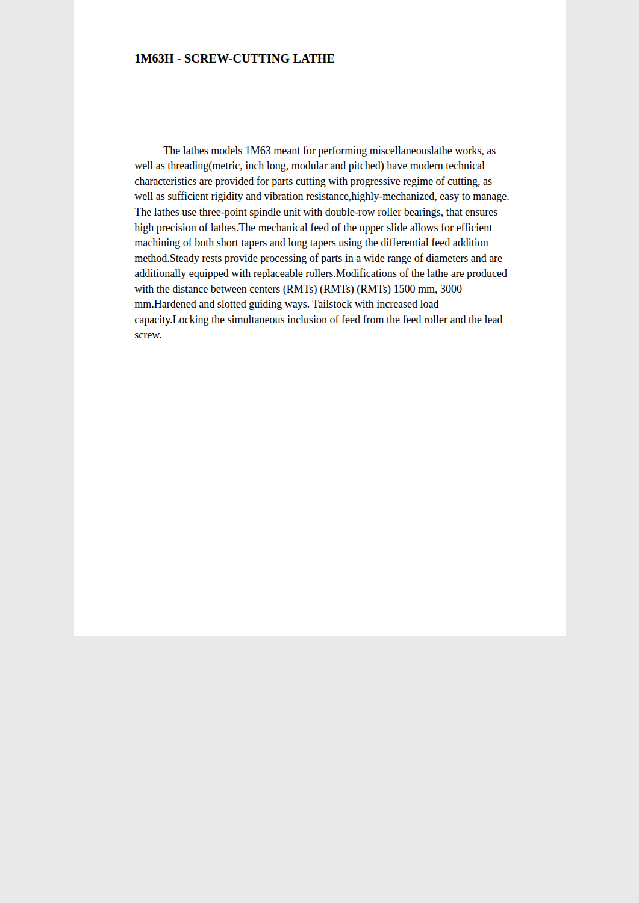1M63H - SCREW-CUTTING LATHE
The lathes models 1M63 meant for performing miscellaneouslathe works, as well as threading(metric, inch long, modular and pitched) have modern technical characteristics are provided for parts cutting with progressive regime of cutting, as well as sufficient rigidity and vibration resistance,highly-mechanized, easy to manage. The lathes use three-point spindle unit with double-row roller bearings, that ensures high precision of lathes.The mechanical feed of the upper slide allows for efficient machining of both short tapers and long tapers using the differential feed addition method.Steady rests provide processing of parts in a wide range of diameters and are additionally equipped with replaceable rollers.Modifications of the lathe are produced with the distance between centers (RMTs) (RMTs) (RMTs) 1500 mm, 3000 mm.Hardened and slotted guiding ways. Tailstock with increased load capacity.Locking the simultaneous inclusion of feed from the feed roller and the lead screw.